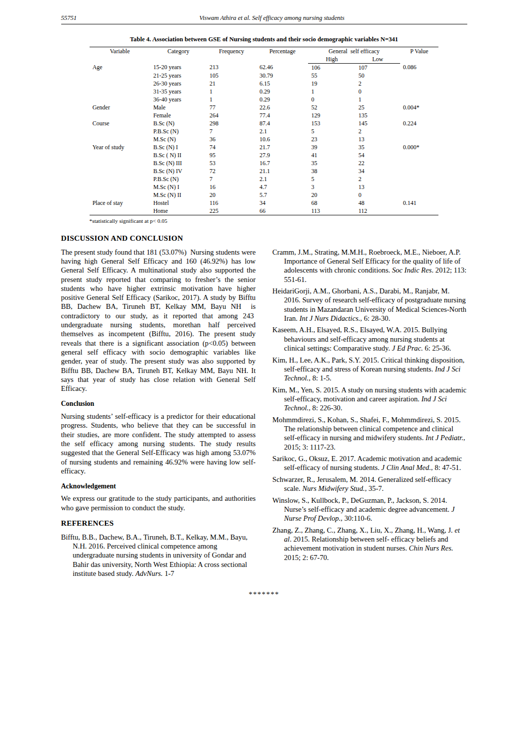55751 Viswam Athira et al. Self efficacy among nursing students
Table 4. Association between GSE of Nursing students and their socio demographic variables N=341
| Variable | Category | Frequency | Percentage | General self efficacy | P Value |
| --- | --- | --- | --- | --- | --- |
| High | Low |
| Age | 15-20 years | 213 | 62.46 | 106 | 107 | 0.086 |
| | 21-25 years | 105 | 30.79 | 55 | 50 | |
| | 26-30 years | 21 | 6.15 | 19 | 2 | |
| | 31-35 years | 1 | 0.29 | 1 | 0 | |
| | 36-40 years | 1 | 0.29 | 0 | 1 | |
| Gender | Male | 77 | 22.6 | 52 | 25 | 0.004* |
| | Female | 264 | 77.4 | 129 | 135 | |
| Course | B.Sc (N) | 298 | 87.4 | 153 | 145 | 0.224 |
| | P.B.Sc (N) | 7 | 2.1 | 5 | 2 | |
| | M.Sc (N) | 36 | 10.6 | 23 | 13 | |
| Year of study | B.Sc (N) I | 74 | 21.7 | 39 | 35 | 0.000* |
| | B.Sc ( N) II | 95 | 27.9 | 41 | 54 | |
| | B.Sc (N) III | 53 | 16.7 | 35 | 22 | |
| | B.Sc (N) IV | 72 | 21.1 | 38 | 34 | |
| | P.B.Sc (N) | 7 | 2.1 | 5 | 2 | |
| | M.Sc (N) I | 16 | 4.7 | 3 | 13 | |
| | M.Sc (N) II | 20 | 5.7 | 20 | 0 | |
| Place of stay | Hostel | 116 | 34 | 68 | 48 | 0.141 |
| | Home | 225 | 66 | 113 | 112 | |
*statistically significant at p< 0.05
DISCUSSION AND CONCLUSION
The present study found that 181 (53.07%) Nursing students were having high General Self Efficacy and 160 (46.92%) has low General Self Efficacy. A multinational study also supported the present study reported that comparing to fresher’s the senior students who have higher extrinsic motivation have higher positive General Self Efficacy (Sarikoc, 2017). A study by Bifftu BB, Dachew BA, Tiruneh BT, Kelkay MM, Bayu NH is contradictory to our study, as it reported that among 243 undergraduate nursing students, morethan half perceived themselves as incompetent (Bifftu, 2016). The present study reveals that there is a significant association (p<0.05) between general self efficacy with socio demographic variables like gender, year of study. The present study was also supported by Bifftu BB, Dachew BA, Tiruneh BT, Kelkay MM, Bayu NH. It says that year of study has close relation with General Self Efficacy.
Conclusion
Nursing students’ self-efficacy is a predictor for their educational progress. Students, who believe that they can be successful in their studies, are more confident. The study attempted to assess the self efficacy among nursing students. The study results suggested that the General Self-Efficacy was high among 53.07% of nursing students and remaining 46.92% were having low self-efficacy.
Acknowledgement
We express our gratitude to the study participants, and authorities who gave permission to conduct the study.
REFERENCES
Bifftu, B.B., Dachew, B.A., Tiruneh, B.T., Kelkay, M.M., Bayu, N.H. 2016. Perceived clinical competence among undergraduate nursing students in university of Gondar and Bahir das university, North West Ethiopia: A cross sectional institute based study. AdvNurs. 1-7
Cramm, J.M., Strating, M.M.H., Roebroeck, M.E., Nieboer, A.P. Importance of General Self Efficacy for the quality of life of adolescents with chronic conditions. Soc Indic Res. 2012; 113: 551-61.
HeidariGorji, A.M., Ghorbani, A.S., Darabi, M., Ranjabr, M. 2016. Survey of research self-efficacy of postgraduate nursing students in Mazandaran University of Medical Sciences-North Iran. Int J Nurs Didactics., 6: 28-30.
Kaseem, A.H., Elsayed, R.S., Elsayed, W.A. 2015. Bullying behaviours and self-efficacy among nursing students at clinical settings: Comparative study. J Ed Prac. 6: 25-36.
Kim, H., Lee, A.K., Park, S.Y. 2015. Critical thinking disposition, self-efficacy and stress of Korean nursing students. Ind J Sci Technol., 8: 1-5.
Kim, M., Yen, S. 2015. A study on nursing students with academic self-efficacy, motivation and career aspiration. Ind J Sci Technol., 8: 226-30.
Mohmmdirezi, S., Kohan, S., Shafei, F., Mohmmdirezi, S. 2015. The relationship between clinical competence and clinical self-efficacy in nursing and midwifery students. Int J Pediatr., 2015; 3: 1117-23.
Sarikoc, G., Oksuz, E. 2017. Academic motivation and academic self-efficacy of nursing students. J Clin Anal Med., 8: 47-51.
Schwarzer, R., Jerusalem, M. 2014. Generalized self-efficacy scale. Nurs Midwifery Stud., 35-7.
Winslow, S., Kullbock, P., DeGuzman, P., Jackson, S. 2014. Nurse’s self-efficacy and academic degree advancement. J Nurse Prof Devlop., 30:110-6.
Zhang, Z., Zhang, C., Zhang, X., Liu, X., Zhang, H., Wang, J. et al. 2015. Relationship between self- efficacy beliefs and achievement motivation in student nurses. Chin Nurs Res. 2015; 2: 67-70.
*******